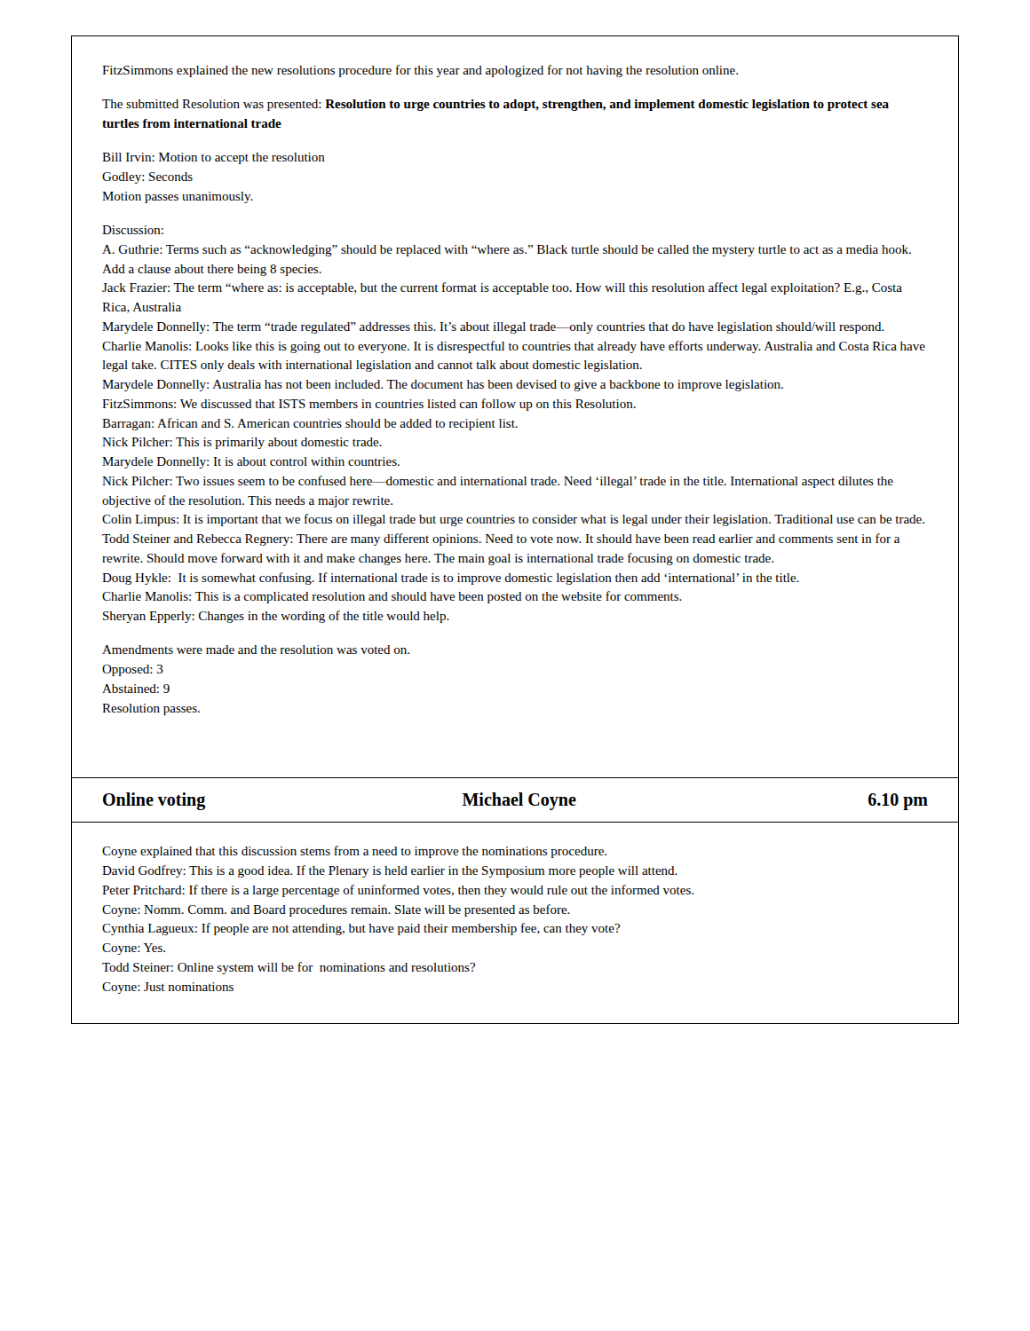FitzSimmons explained the new resolutions procedure for this year and apologized for not having the resolution online.
The submitted Resolution was presented: Resolution to urge countries to adopt, strengthen, and implement domestic legislation to protect sea turtles from international trade
Bill Irvin: Motion to accept the resolution
Godley: Seconds
Motion passes unanimously.
Discussion:
A. Guthrie: Terms such as “acknowledging” should be replaced with “where as.” Black turtle should be called the mystery turtle to act as a media hook. Add a clause about there being 8 species.
Jack Frazier: The term “where as: is acceptable, but the current format is acceptable too. How will this resolution affect legal exploitation? E.g., Costa Rica, Australia
Marydele Donnelly: The term “trade regulated” addresses this. It’s about illegal trade—only countries that do have legislation should/will respond.
Charlie Manolis: Looks like this is going out to everyone. It is disrespectful to countries that already have efforts underway. Australia and Costa Rica have legal take. CITES only deals with international legislation and cannot talk about domestic legislation.
Marydele Donnelly: Australia has not been included. The document has been devised to give a backbone to improve legislation.
FitzSimmons: We discussed that ISTS members in countries listed can follow up on this Resolution.
Barragan: African and S. American countries should be added to recipient list.
Nick Pilcher: This is primarily about domestic trade.
Marydele Donnelly: It is about control within countries.
Nick Pilcher: Two issues seem to be confused here—domestic and international trade. Need ‘illegal’ trade in the title. International aspect dilutes the objective of the resolution. This needs a major rewrite.
Colin Limpus: It is important that we focus on illegal trade but urge countries to consider what is legal under their legislation. Traditional use can be trade.
Todd Steiner and Rebecca Regnery: There are many different opinions. Need to vote now. It should have been read earlier and comments sent in for a rewrite. Should move forward with it and make changes here. The main goal is international trade focusing on domestic trade.
Doug Hykle: It is somewhat confusing. If international trade is to improve domestic legislation then add ‘international’ in the title.
Charlie Manolis: This is a complicated resolution and should have been posted on the website for comments.
Sheryan Epperly: Changes in the wording of the title would help.
Amendments were made and the resolution was voted on.
Opposed: 3
Abstained: 9
Resolution passes.
Online voting
Michael Coyne
6.10 pm
Coyne explained that this discussion stems from a need to improve the nominations procedure.
David Godfrey: This is a good idea. If the Plenary is held earlier in the Symposium more people will attend.
Peter Pritchard: If there is a large percentage of uninformed votes, then they would rule out the informed votes.
Coyne: Nomm. Comm. and Board procedures remain. Slate will be presented as before.
Cynthia Lagueux: If people are not attending, but have paid their membership fee, can they vote?
Coyne: Yes.
Todd Steiner: Online system will be for nominations and resolutions?
Coyne: Just nominations